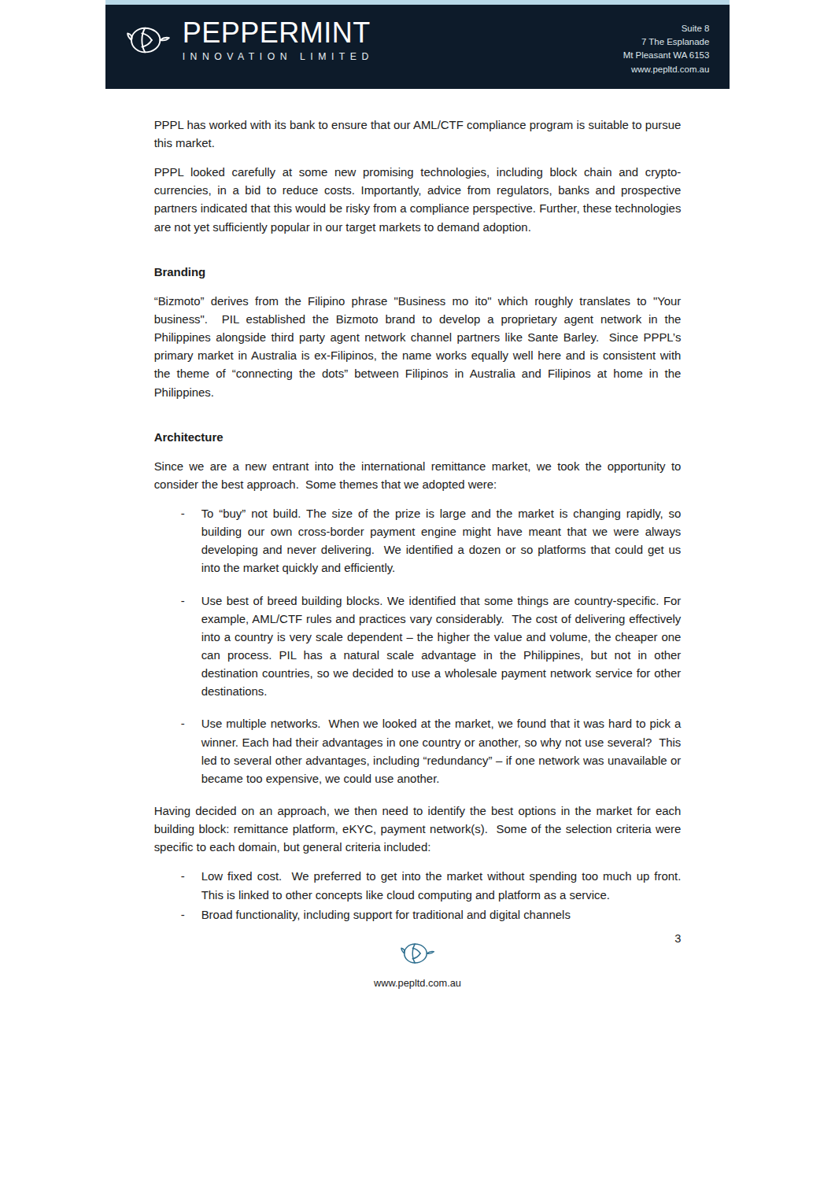PEPPERMINT INNOVATION LIMITED
Suite 8
7 The Esplanade
Mt Pleasant WA 6153
www.pepltd.com.au
PPPL has worked with its bank to ensure that our AML/CTF compliance program is suitable to pursue this market.
PPPL looked carefully at some new promising technologies, including block chain and crypto-currencies, in a bid to reduce costs. Importantly, advice from regulators, banks and prospective partners indicated that this would be risky from a compliance perspective. Further, these technologies are not yet sufficiently popular in our target markets to demand adoption.
Branding
“Bizmoto” derives from the Filipino phrase "Business mo ito" which roughly translates to "Your business". PIL established the Bizmoto brand to develop a proprietary agent network in the Philippines alongside third party agent network channel partners like Sante Barley. Since PPPL’s primary market in Australia is ex-Filipinos, the name works equally well here and is consistent with the theme of “connecting the dots” between Filipinos in Australia and Filipinos at home in the Philippines.
Architecture
Since we are a new entrant into the international remittance market, we took the opportunity to consider the best approach. Some themes that we adopted were:
To “buy” not build. The size of the prize is large and the market is changing rapidly, so building our own cross-border payment engine might have meant that we were always developing and never delivering. We identified a dozen or so platforms that could get us into the market quickly and efficiently.
Use best of breed building blocks. We identified that some things are country-specific. For example, AML/CTF rules and practices vary considerably. The cost of delivering effectively into a country is very scale dependent – the higher the value and volume, the cheaper one can process. PIL has a natural scale advantage in the Philippines, but not in other destination countries, so we decided to use a wholesale payment network service for other destinations.
Use multiple networks. When we looked at the market, we found that it was hard to pick a winner. Each had their advantages in one country or another, so why not use several? This led to several other advantages, including “redundancy” – if one network was unavailable or became too expensive, we could use another.
Having decided on an approach, we then need to identify the best options in the market for each building block: remittance platform, eKYC, payment network(s). Some of the selection criteria were specific to each domain, but general criteria included:
Low fixed cost. We preferred to get into the market without spending too much up front. This is linked to other concepts like cloud computing and platform as a service.
Broad functionality, including support for traditional and digital channels
3
www.pepltd.com.au